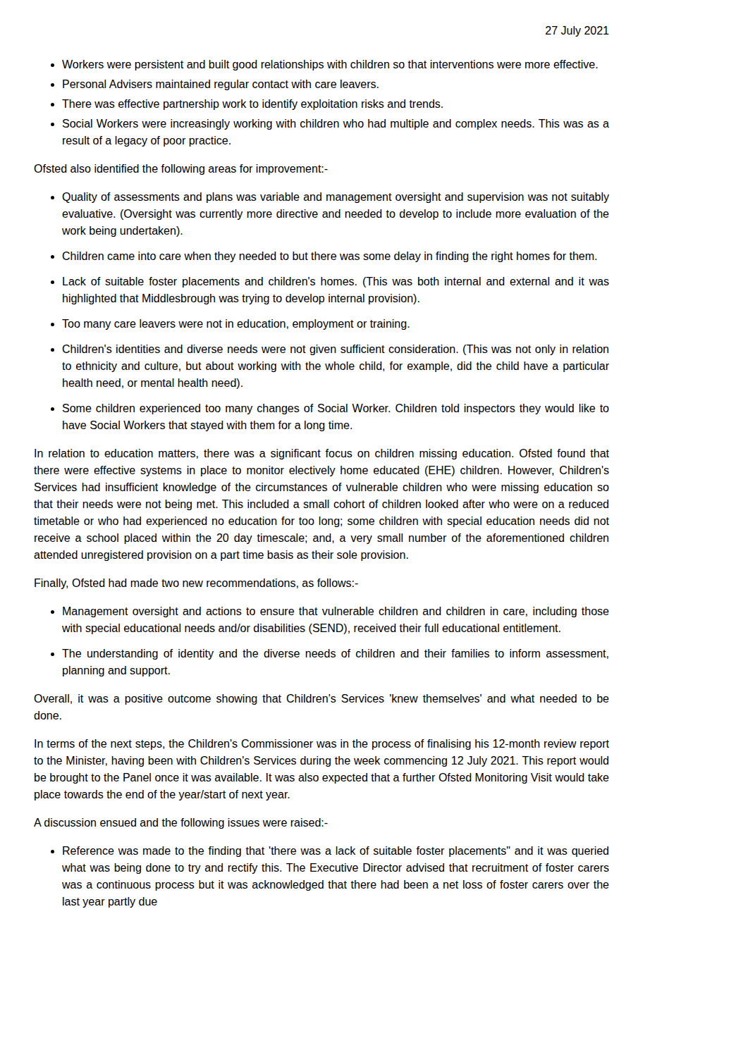27 July 2021
Workers were persistent and built good relationships with children so that interventions were more effective.
Personal Advisers maintained regular contact with care leavers.
There was effective partnership work to identify exploitation risks and trends.
Social Workers were increasingly working with children who had multiple and complex needs. This was as a result of a legacy of poor practice.
Ofsted also identified the following areas for improvement:-
Quality of assessments and plans was variable and management oversight and supervision was not suitably evaluative. (Oversight was currently more directive and needed to develop to include more evaluation of the work being undertaken).
Children came into care when they needed to but there was some delay in finding the right homes for them.
Lack of suitable foster placements and children's homes. (This was both internal and external and it was highlighted that Middlesbrough was trying to develop internal provision).
Too many care leavers were not in education, employment or training.
Children's identities and diverse needs were not given sufficient consideration. (This was not only in relation to ethnicity and culture, but about working with the whole child, for example, did the child have a particular health need, or mental health need).
Some children experienced too many changes of Social Worker. Children told inspectors they would like to have Social Workers that stayed with them for a long time.
In relation to education matters, there was a significant focus on children missing education. Ofsted found that there were effective systems in place to monitor electively home educated (EHE) children. However, Children's Services had insufficient knowledge of the circumstances of vulnerable children who were missing education so that their needs were not being met. This included a small cohort of children looked after who were on a reduced timetable or who had experienced no education for too long; some children with special education needs did not receive a school placed within the 20 day timescale; and, a very small number of the aforementioned children attended unregistered provision on a part time basis as their sole provision.
Finally, Ofsted had made two new recommendations, as follows:-
Management oversight and actions to ensure that vulnerable children and children in care, including those with special educational needs and/or disabilities (SEND), received their full educational entitlement.
The understanding of identity and the diverse needs of children and their families to inform assessment, planning and support.
Overall, it was a positive outcome showing that Children's Services 'knew themselves' and what needed to be done.
In terms of the next steps, the Children's Commissioner was in the process of finalising his 12-month review report to the Minister, having been with Children's Services during the week commencing 12 July 2021. This report would be brought to the Panel once it was available. It was also expected that a further Ofsted Monitoring Visit would take place towards the end of the year/start of next year.
A discussion ensued and the following issues were raised:-
Reference was made to the finding that 'there was a lack of suitable foster placements" and it was queried what was being done to try and rectify this. The Executive Director advised that recruitment of foster carers was a continuous process but it was acknowledged that there had been a net loss of foster carers over the last year partly due